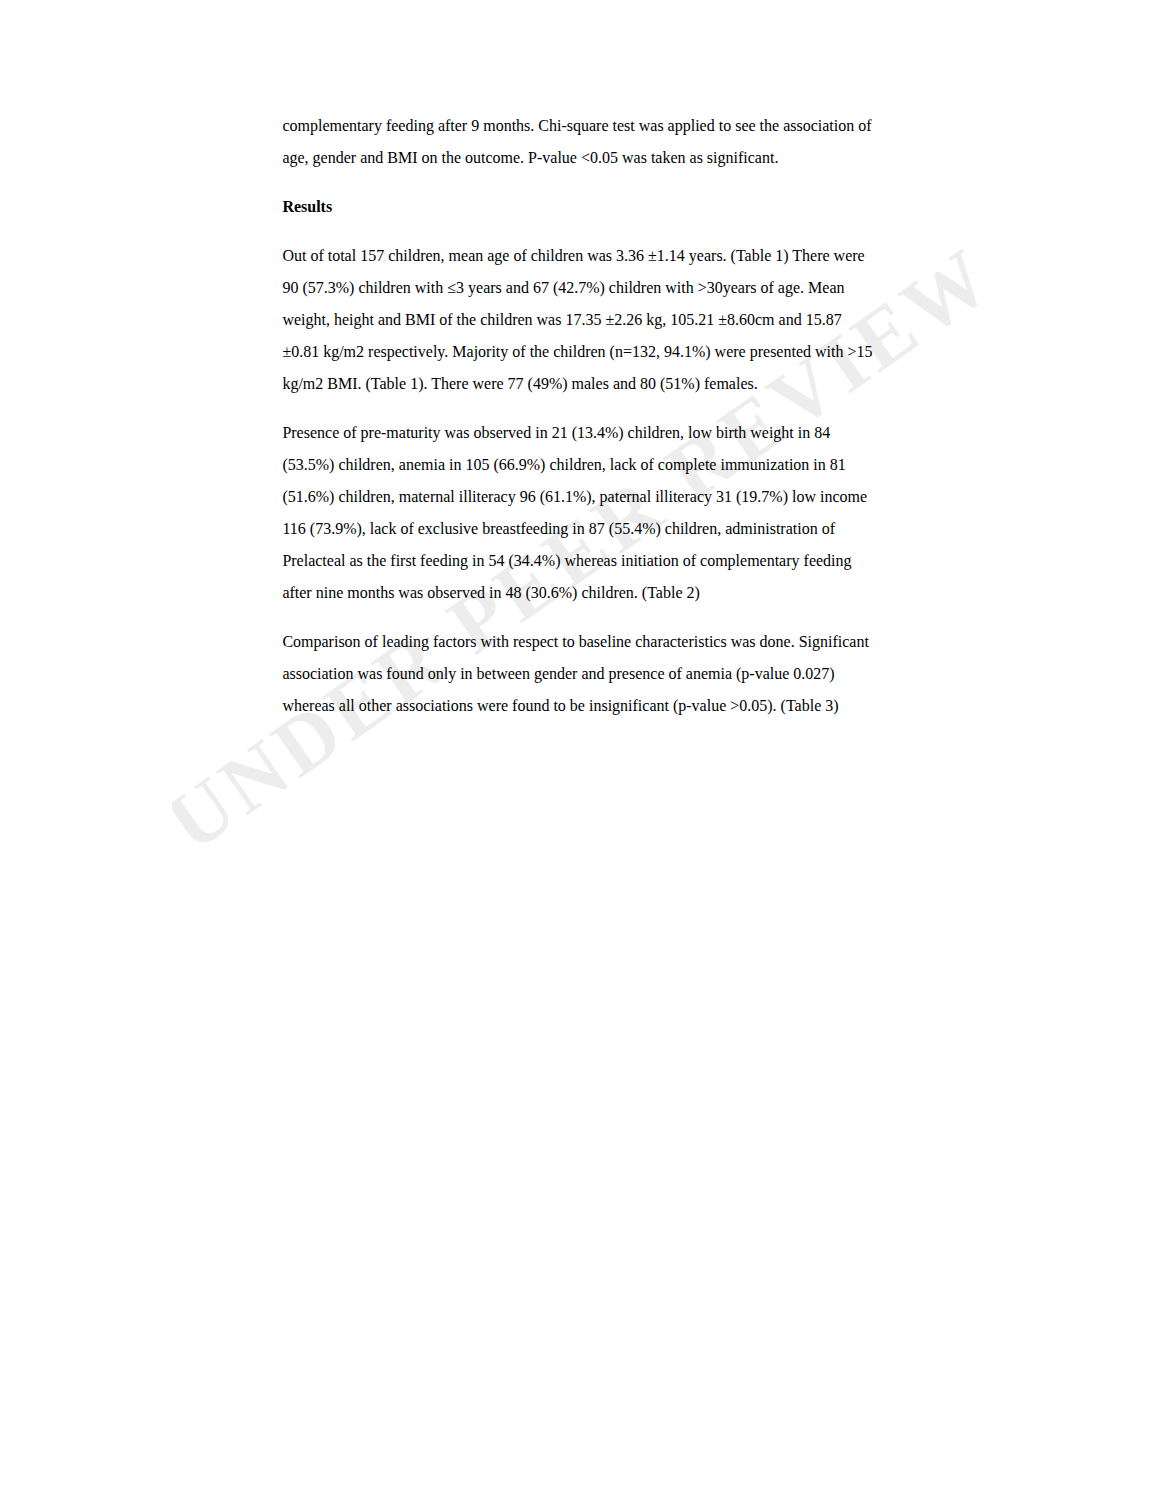UNDER PEER REVIEW
complementary feeding after 9 months. Chi-square test was applied to see the association of age, gender and BMI on the outcome. P-value <0.05 was taken as significant.
Results
Out of total 157 children, mean age of children was 3.36 ±1.14 years. (Table 1) There were 90 (57.3%) children with ≤3 years and 67 (42.7%) children with >30years of age. Mean weight, height and BMI of the children was 17.35 ±2.26 kg, 105.21 ±8.60cm and 15.87 ±0.81 kg/m2 respectively. Majority of the children (n=132, 94.1%) were presented with >15 kg/m2 BMI. (Table 1). There were 77 (49%) males and 80 (51%) females.
Presence of pre-maturity was observed in 21 (13.4%) children, low birth weight in 84 (53.5%) children, anemia in 105 (66.9%) children, lack of complete immunization in 81 (51.6%) children, maternal illiteracy 96 (61.1%), paternal illiteracy 31 (19.7%) low income 116 (73.9%), lack of exclusive breastfeeding in 87 (55.4%) children, administration of Prelacteal as the first feeding in 54 (34.4%) whereas initiation of complementary feeding after nine months was observed in 48 (30.6%) children. (Table 2)
Comparison of leading factors with respect to baseline characteristics was done. Significant association was found only in between gender and presence of anemia (p-value 0.027) whereas all other associations were found to be insignificant (p-value >0.05). (Table 3)